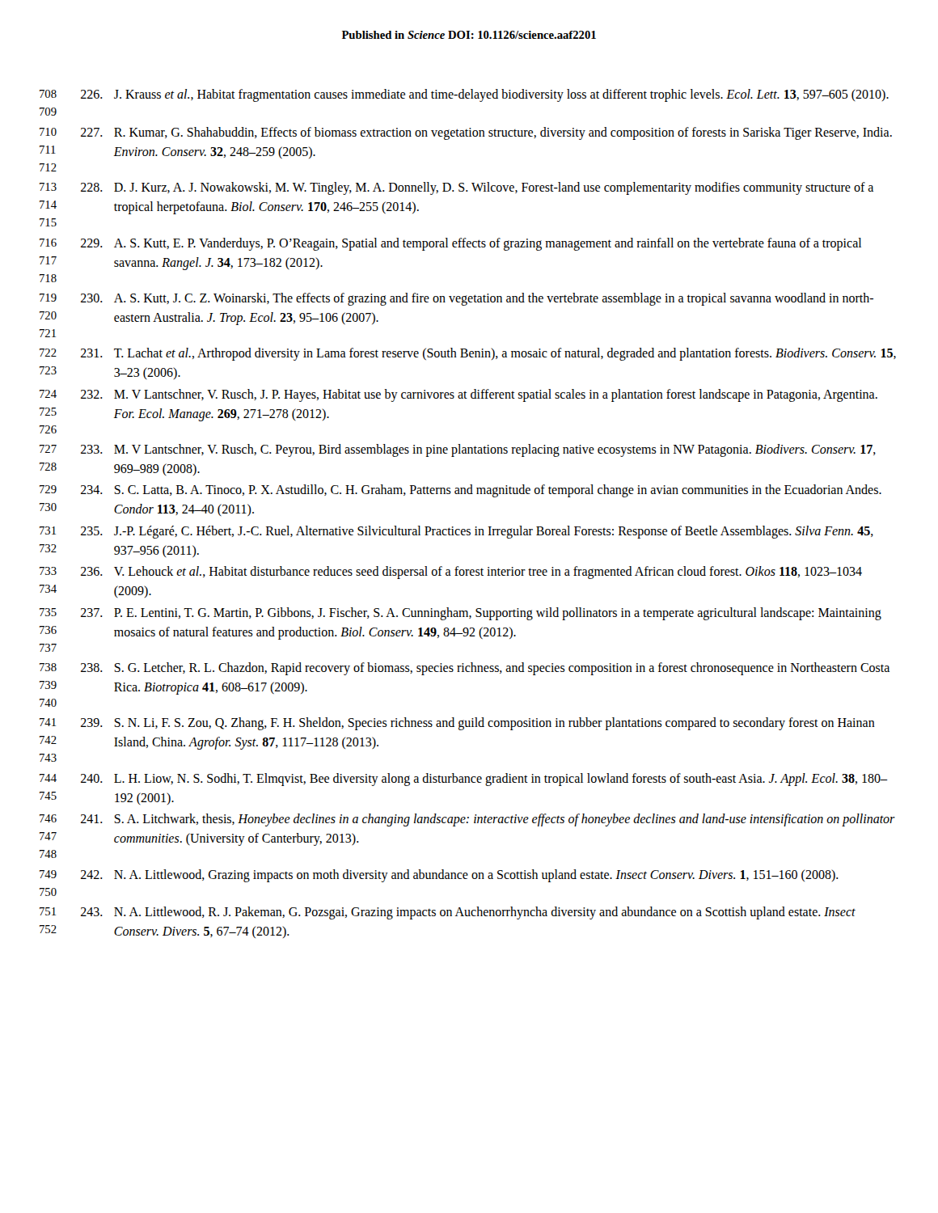Published in Science DOI: 10.1126/science.aaf2201
708709
226.
J. Krauss et al., Habitat fragmentation causes immediate and time-delayed biodiversity loss at different trophic levels. Ecol. Lett. 13, 597–605 (2010).
710711712
227.
R. Kumar, G. Shahabuddin, Effects of biomass extraction on vegetation structure, diversity and composition of forests in Sariska Tiger Reserve, India. Environ. Conserv. 32, 248–259 (2005).
713714715
228.
D. J. Kurz, A. J. Nowakowski, M. W. Tingley, M. A. Donnelly, D. S. Wilcove, Forest-land use complementarity modifies community structure of a tropical herpetofauna. Biol. Conserv. 170, 246–255 (2014).
716717718
229.
A. S. Kutt, E. P. Vanderduys, P. O’Reagain, Spatial and temporal effects of grazing management and rainfall on the vertebrate fauna of a tropical savanna. Rangel. J. 34, 173–182 (2012).
719720721
230.
A. S. Kutt, J. C. Z. Woinarski, The effects of grazing and fire on vegetation and the vertebrate assemblage in a tropical savanna woodland in north-eastern Australia. J. Trop. Ecol. 23, 95–106 (2007).
722723
231.
T. Lachat et al., Arthropod diversity in Lama forest reserve (South Benin), a mosaic of natural, degraded and plantation forests. Biodivers. Conserv. 15, 3–23 (2006).
724725726
232.
M. V Lantschner, V. Rusch, J. P. Hayes, Habitat use by carnivores at different spatial scales in a plantation forest landscape in Patagonia, Argentina. For. Ecol. Manage. 269, 271–278 (2012).
727728
233.
M. V Lantschner, V. Rusch, C. Peyrou, Bird assemblages in pine plantations replacing native ecosystems in NW Patagonia. Biodivers. Conserv. 17, 969–989 (2008).
729730
234.
S. C. Latta, B. A. Tinoco, P. X. Astudillo, C. H. Graham, Patterns and magnitude of temporal change in avian communities in the Ecuadorian Andes. Condor 113, 24–40 (2011).
731732
235.
J.-P. Légaré, C. Hébert, J.-C. Ruel, Alternative Silvicultural Practices in Irregular Boreal Forests: Response of Beetle Assemblages. Silva Fenn. 45, 937–956 (2011).
733734
236.
V. Lehouck et al., Habitat disturbance reduces seed dispersal of a forest interior tree in a fragmented African cloud forest. Oikos 118, 1023–1034 (2009).
735736737
237.
P. E. Lentini, T. G. Martin, P. Gibbons, J. Fischer, S. A. Cunningham, Supporting wild pollinators in a temperate agricultural landscape: Maintaining mosaics of natural features and production. Biol. Conserv. 149, 84–92 (2012).
738739740
238.
S. G. Letcher, R. L. Chazdon, Rapid recovery of biomass, species richness, and species composition in a forest chronosequence in Northeastern Costa Rica. Biotropica 41, 608–617 (2009).
741742743
239.
S. N. Li, F. S. Zou, Q. Zhang, F. H. Sheldon, Species richness and guild composition in rubber plantations compared to secondary forest on Hainan Island, China. Agrofor. Syst. 87, 1117–1128 (2013).
744745
240.
L. H. Liow, N. S. Sodhi, T. Elmqvist, Bee diversity along a disturbance gradient in tropical lowland forests of south-east Asia. J. Appl. Ecol. 38, 180–192 (2001).
746747748
241.
S. A. Litchwark, thesis, Honeybee declines in a changing landscape: interactive effects of honeybee declines and land-use intensification on pollinator communities. (University of Canterbury, 2013).
749750
242.
N. A. Littlewood, Grazing impacts on moth diversity and abundance on a Scottish upland estate. Insect Conserv. Divers. 1, 151–160 (2008).
751752
243.
N. A. Littlewood, R. J. Pakeman, G. Pozsgai, Grazing impacts on Auchenorrhyncha diversity and abundance on a Scottish upland estate. Insect Conserv. Divers. 5, 67–74 (2012).